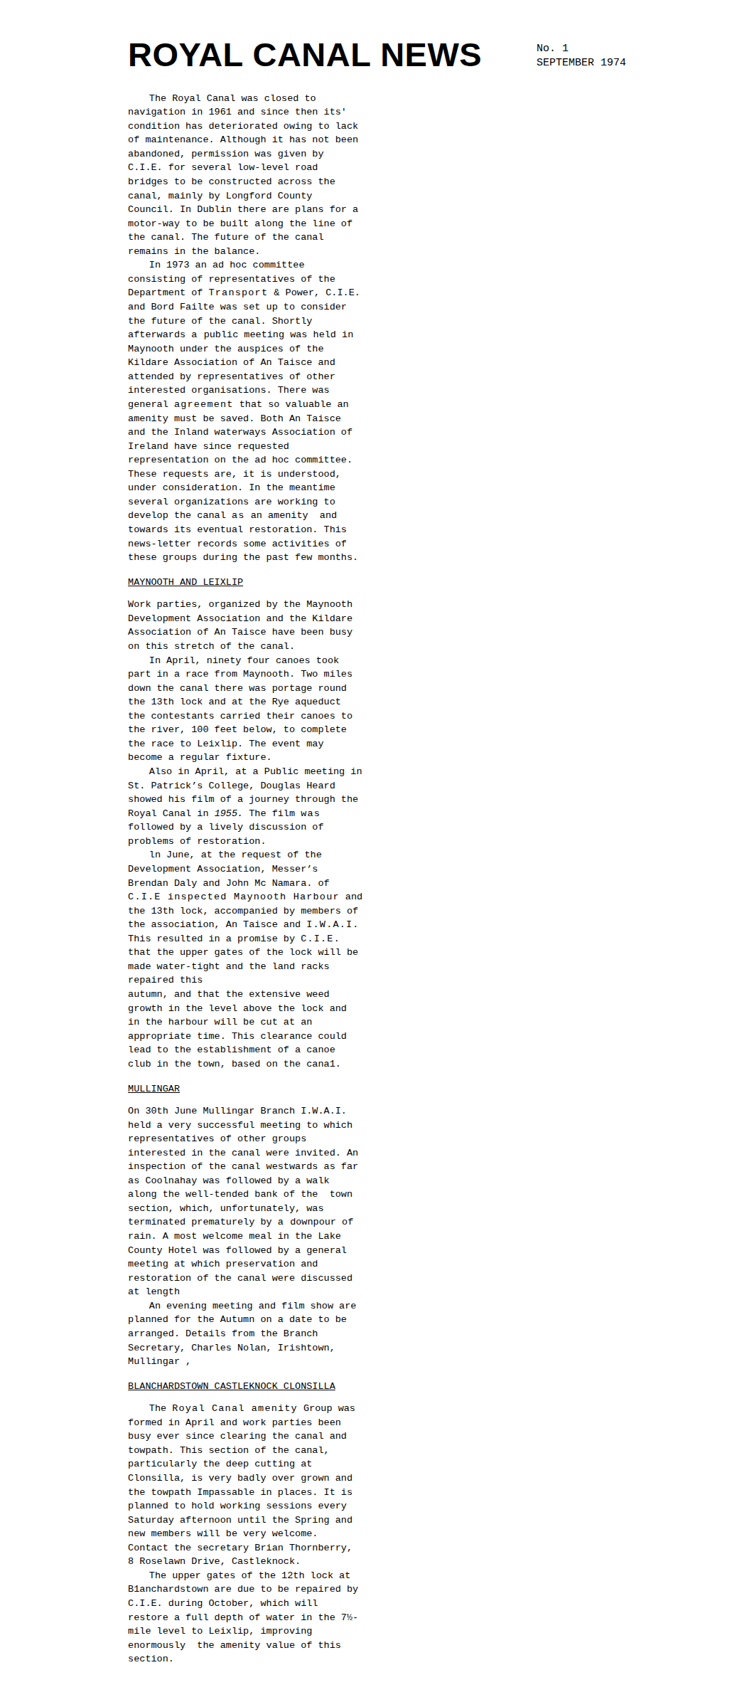ROYAL CANAL NEWS
No. 1
SEPTEMBER 1974
The Royal Canal was closed to navigation in 1961 and since then its' condition has deteriorated owing to lack of maintenance. Although it has not been abandoned, permission was given by C.I.E. for several low-level road bridges to be constructed across the canal, mainly by Longford County Council. In Dublin there are plans for a motor-way to be built along the line of the canal. The future of the canal remains in the balance.
In 1973 an ad hoc committee consisting of representatives of the Department of Transport & Power, C.I.E. and Bord Failte was set up to consider the future of the canal. Shortly afterwards a public meeting was held in Maynooth under the auspices of the Kildare Association of An Taisce and attended by representatives of other interested organisations. There was general agreement that so valuable an amenity must be saved. Both An Taisce and the Inland waterways Association of Ireland have since requested representation on the ad hoc committee. These requests are, it is understood, under consideration. In the meantime several organizations are working to develop the canal as an amenity and towards its eventual restoration. This news-letter records some activities of these groups during the past few months.
MAYNOOTH AND LEIXLIP
Work parties, organized by the Maynooth Development Association and the Kildare Association of An Taisce have been busy on this stretch of the canal.
In April, ninety four canoes took part in a race from Maynooth. Two miles down the canal there was portage round the 13th lock and at the Rye aqueduct the contestants carried their canoes to the river, 100 feet below, to complete the race to Leixlip. The event may become a regular fixture.
Also in April, at a Public meeting in St. Patrick’s College, Douglas Heard showed his film of a journey through the Royal Canal in 1955. The film was followed by a lively discussion of problems of restoration.
ln June, at the request of the Development Association, Messer’s Brendan Daly and John Mc Namara. of C.I.E inspected Maynooth Harbour and the 13th lock, accompanied by members of the association, An Taisce and I.W.A.I. This resulted in a promise by C.I.E. that the upper gates of the lock will be made water-tight and the land racks repaired this
autumn, and that the extensive weed growth in the level above the lock and in the harbour will be cut at an appropriate time. This clearance could lead to the establishment of a canoe club in the town, based on the cana1.
MULLINGAR
On 30th June Mullingar Branch I.W.A.I. held a very successful meeting to which representatives of other groups interested in the canal were invited. An inspection of the canal westwards as far as Coolnahay was followed by a walk along the well-tended bank of the town section, which, unfortunately, was terminated prematurely by a downpour of rain. A most welcome meal in the Lake County Hotel was followed by a general meeting at which preservation and restoration of the canal were discussed at length
An evening meeting and film show are planned for the Autumn on a date to be arranged. Details from the Branch Secretary, Charles Nolan, Irishtown, Mullingar ,
BLANCHARDSTOWN CASTLEKNOCK CLONSILLA
The Royal Canal amenity Group was formed in April and work parties been busy ever since clearing the canal and towpath. This section of the canal, particularly the deep cutting at Clonsilla, is very badly over grown and the towpath Impassable in places. It is planned to hold working sessions every Saturday afternoon until the Spring and new members will be very welcome. Contact the secretary Brian Thornberry, 8 Roselawn Drive, Castleknock.
The upper gates of the 12th lock at B1anchardstown are due to be repaired by C.I.E. during October, which will restore a full depth of water in the 7½-mile level to Leixlip, improving enormously the amenity value of this section.